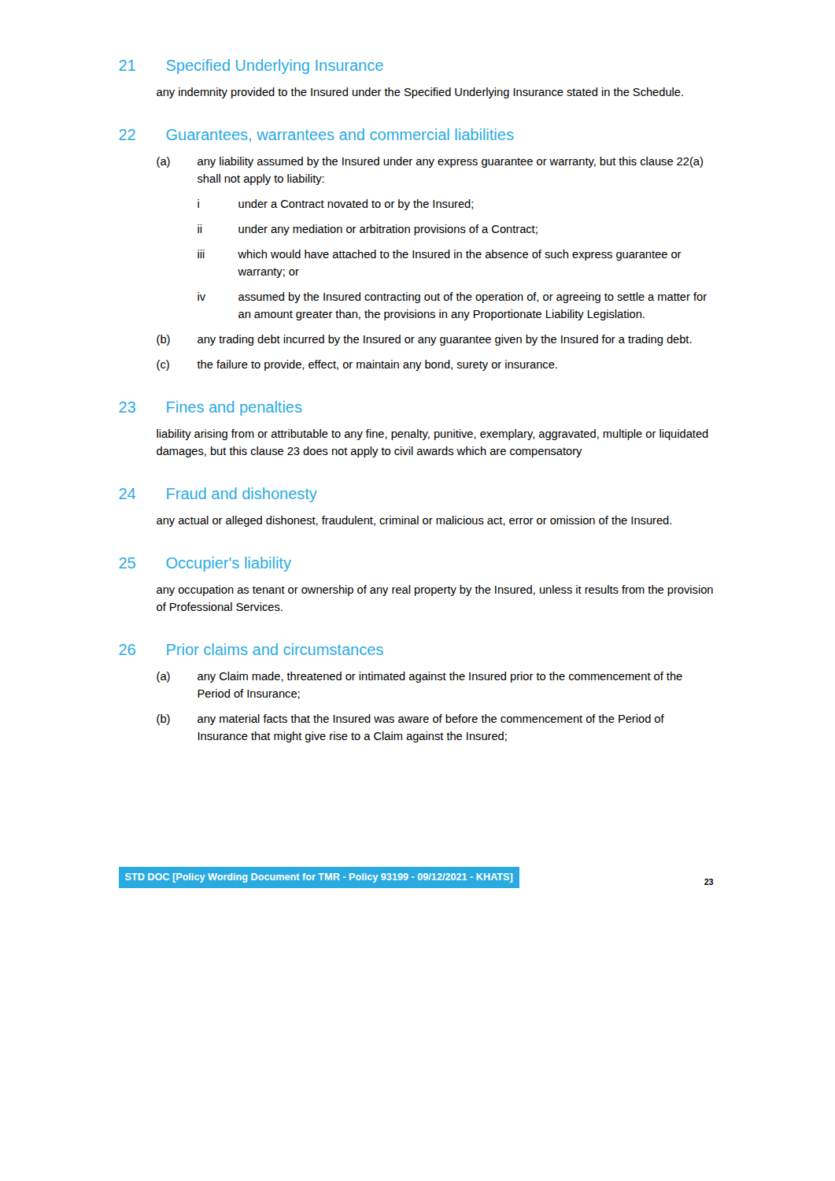21 Specified Underlying Insurance
any indemnity provided to the Insured under the Specified Underlying Insurance stated in the Schedule.
22 Guarantees, warrantees and commercial liabilities
(a) any liability assumed by the Insured under any express guarantee or warranty, but this clause 22(a) shall not apply to liability:
iunder a Contract novated to or by the Insured;
iiunder any mediation or arbitration provisions of a Contract;
iiiwhich would have attached to the Insured in the absence of such express guarantee or warranty; or
ivassumed by the Insured contracting out of the operation of, or agreeing to settle a matter for an amount greater than, the provisions in any Proportionate Liability Legislation.
(b) any trading debt incurred by the Insured or any guarantee given by the Insured for a trading debt.
(c) the failure to provide, effect, or maintain any bond, surety or insurance.
23 Fines and penalties
liability arising from or attributable to any fine, penalty, punitive, exemplary, aggravated, multiple or liquidated damages, but this clause 23 does not apply to civil awards which are compensatory
24 Fraud and dishonesty
any actual or alleged dishonest, fraudulent, criminal or malicious act, error or omission of the Insured.
25 Occupier's liability
any occupation as tenant or ownership of any real property by the Insured, unless it results from the provision of Professional Services.
26 Prior claims and circumstances
(a) any Claim made, threatened or intimated against the Insured prior to the commencement of the Period of Insurance;
(b) any material facts that the Insured was aware of before the commencement of the Period of Insurance that might give rise to a Claim against the Insured;
STD DOC [Policy Wording Document for TMR - Policy 93199 - 09/12/2021 - KHATS] 23